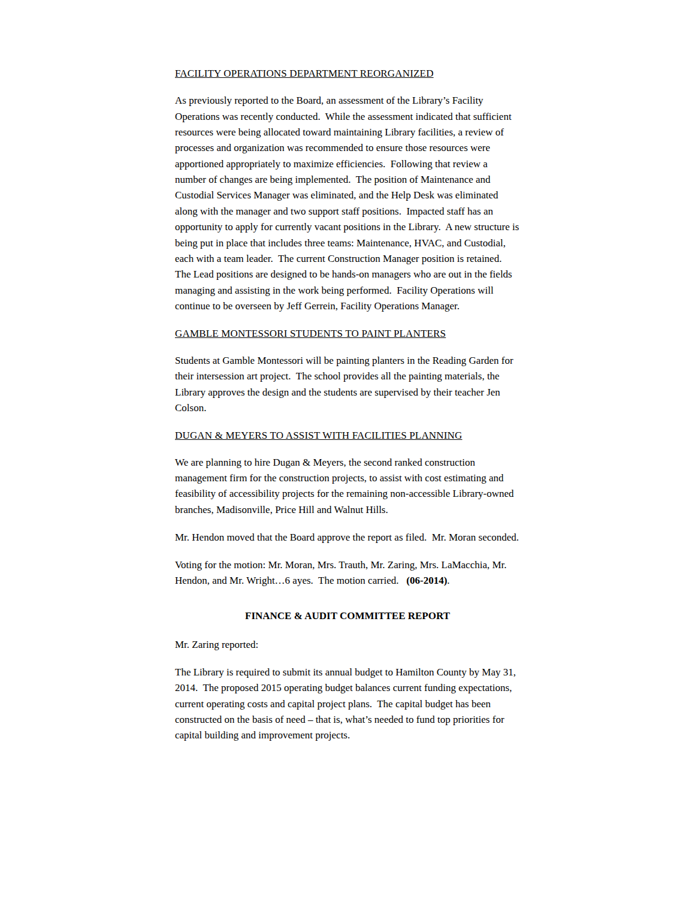FACILITY OPERATIONS DEPARTMENT REORGANIZED
As previously reported to the Board, an assessment of the Library’s Facility Operations was recently conducted. While the assessment indicated that sufficient resources were being allocated toward maintaining Library facilities, a review of processes and organization was recommended to ensure those resources were apportioned appropriately to maximize efficiencies. Following that review a number of changes are being implemented. The position of Maintenance and Custodial Services Manager was eliminated, and the Help Desk was eliminated along with the manager and two support staff positions. Impacted staff has an opportunity to apply for currently vacant positions in the Library. A new structure is being put in place that includes three teams: Maintenance, HVAC, and Custodial, each with a team leader. The current Construction Manager position is retained. The Lead positions are designed to be hands-on managers who are out in the fields managing and assisting in the work being performed. Facility Operations will continue to be overseen by Jeff Gerrein, Facility Operations Manager.
GAMBLE MONTESSORI STUDENTS TO PAINT PLANTERS
Students at Gamble Montessori will be painting planters in the Reading Garden for their intersession art project. The school provides all the painting materials, the Library approves the design and the students are supervised by their teacher Jen Colson.
DUGAN & MEYERS TO ASSIST WITH FACILITIES PLANNING
We are planning to hire Dugan & Meyers, the second ranked construction management firm for the construction projects, to assist with cost estimating and feasibility of accessibility projects for the remaining non-accessible Library-owned branches, Madisonville, Price Hill and Walnut Hills.
Mr. Hendon moved that the Board approve the report as filed. Mr. Moran seconded.
Voting for the motion: Mr. Moran, Mrs. Trauth, Mr. Zaring, Mrs. LaMacchia, Mr. Hendon, and Mr. Wright…6 ayes. The motion carried. (06-2014).
FINANCE & AUDIT COMMITTEE REPORT
Mr. Zaring reported:
The Library is required to submit its annual budget to Hamilton County by May 31, 2014. The proposed 2015 operating budget balances current funding expectations, current operating costs and capital project plans. The capital budget has been constructed on the basis of need – that is, what’s needed to fund top priorities for capital building and improvement projects.